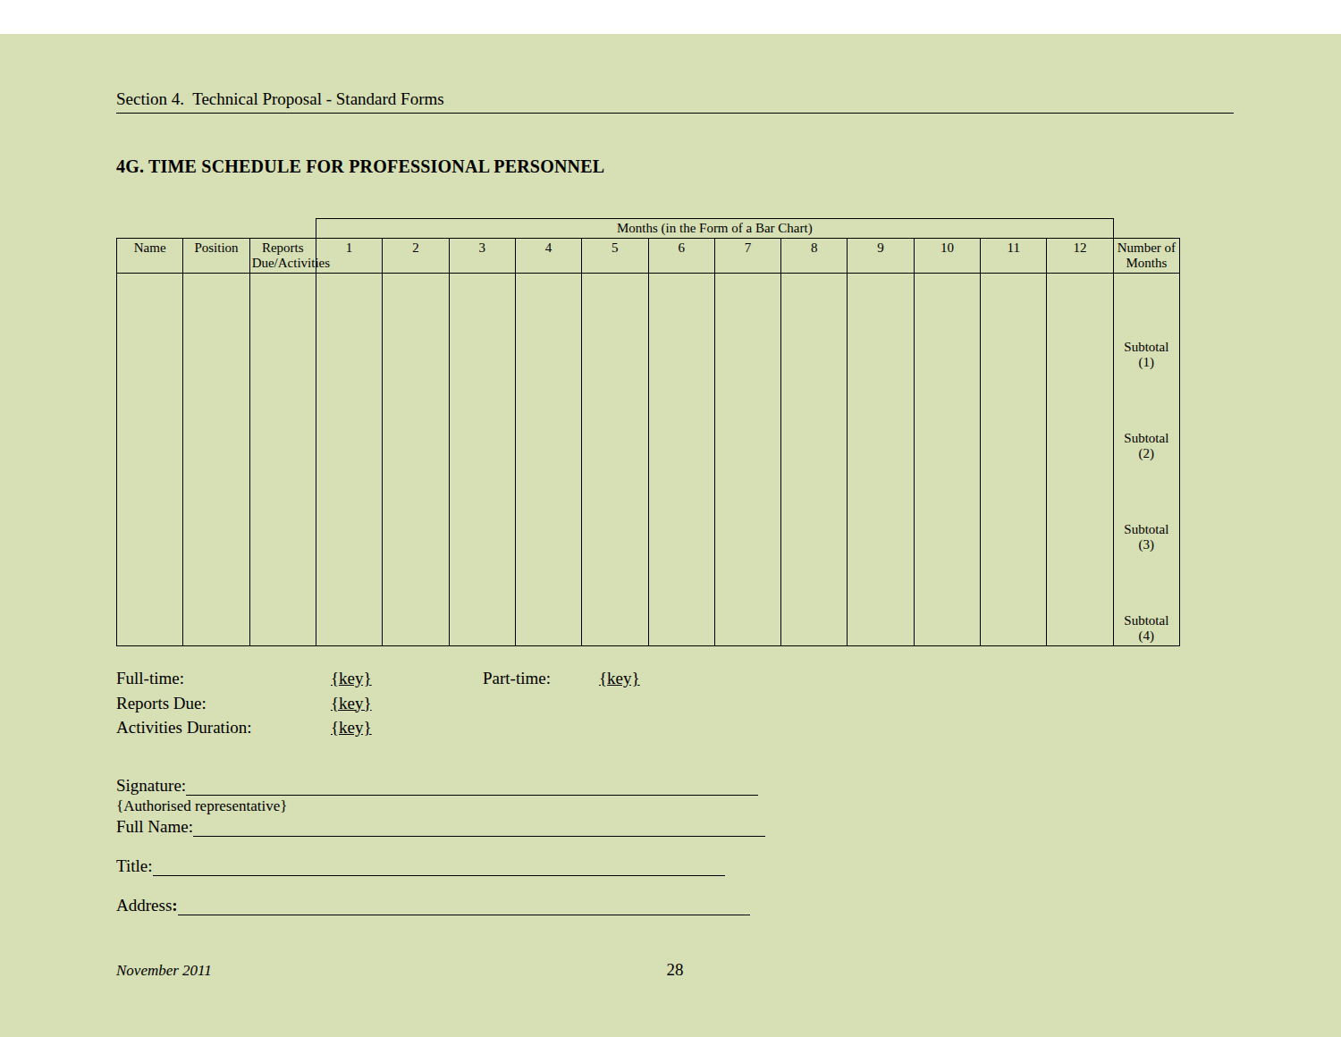Section 4. Technical Proposal - Standard Forms
4G. TIME SCHEDULE FOR PROFESSIONAL PERSONNEL
| | | | Months (in the Form of a Bar Chart) | |
| Name | Position | Reports Due/Activities | 1 | 2 | 3 | 4 | 5 | 6 | 7 | 8 | 9 | 10 | 11 | 12 | Number of Months |
| | | | | | | | | | | | | | | | Subtotal (1) Subtotal (2) Subtotal (3) Subtotal (4) |
| Full-time: | {key} | Part-time: | {key} |
| Reports Due: | {key} | | |
| Activities Duration: | {key} | | |
Signature:
{Authorised representative}
Full Name:
Title:
Address:
November 2011 28